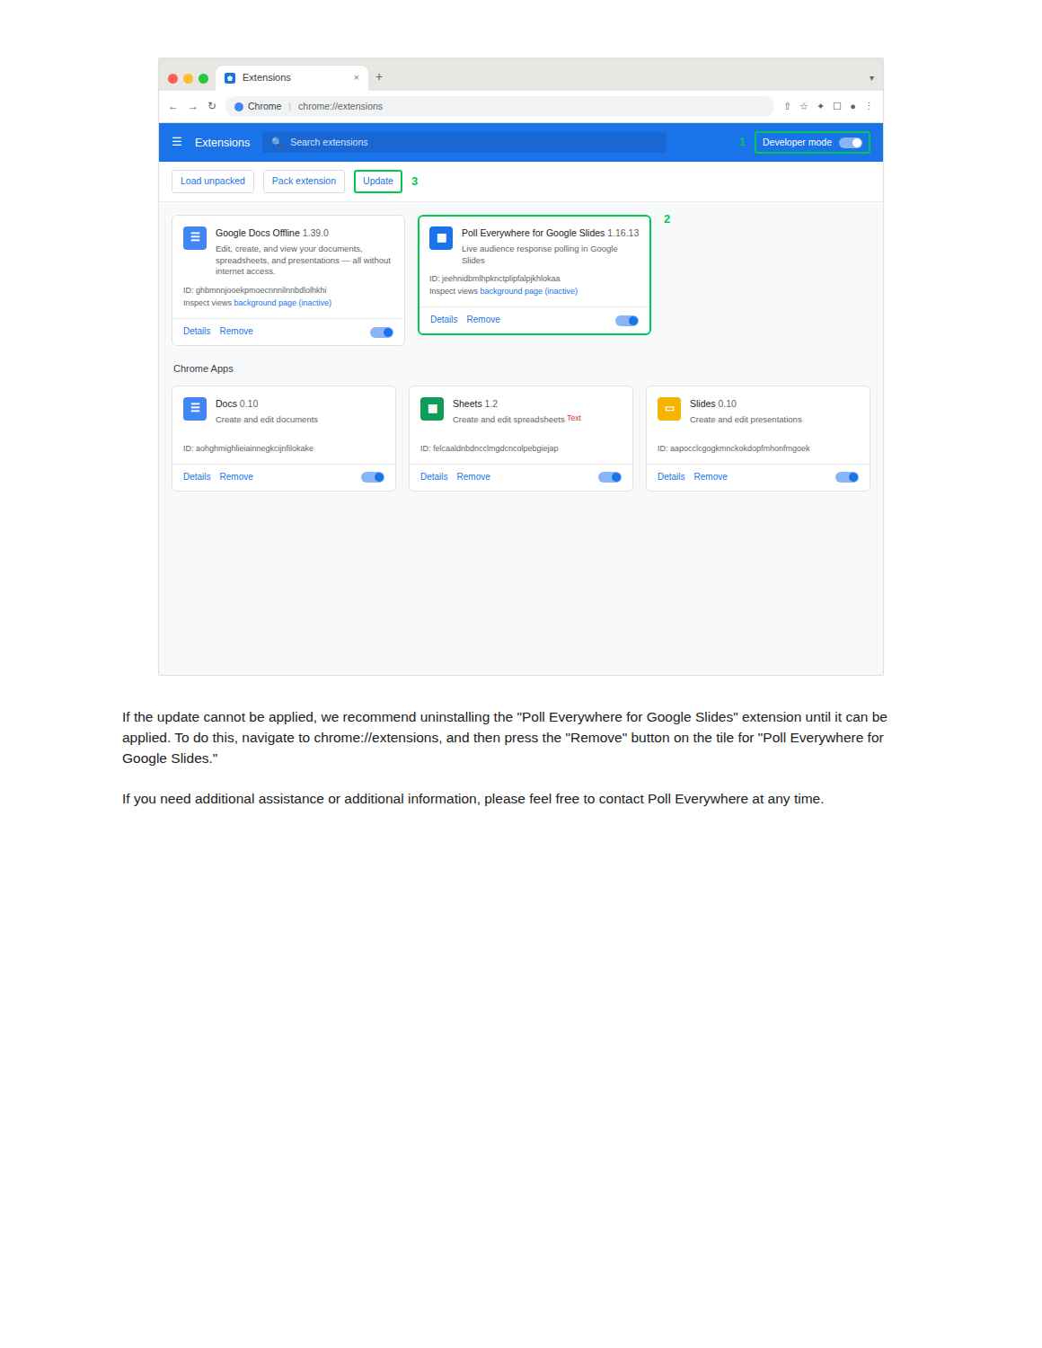Extensions ×
+
▾
← → ↻
Chrome | chrome://extensions
⇧ ☆ ✦ ☐ ● ⋮
☰ Extensions
🔍Search extensions
1
Developer mode
Load unpacked Pack extension Update 3
☰
Google Docs Offline 1.39.0
Edit, create, and view your documents, spreadsheets, and presentations — all without internet access.
ID: ghbmnnjooekpmoecnnnilnnbdlolhkhi
Inspect views background page (inactive)
Details Remove
▩
Poll Everywhere for Google Slides 1.16.13
Live audience response polling in Google Slides
ID: jeehnidbmlhpknctplipfalpjkhlokaa
Inspect views background page (inactive)
Details Remove
2
Chrome Apps
☰
Docs 0.10
Create and edit documents
ID: aohghmighlieiainnegkcijnfilokake
Details Remove
▦
Sheets 1.2
Create and edit spreadsheets Text
ID: felcaaldnbdncclmgdcncolpebgiejap
Details Remove
▭
Slides 0.10
Create and edit presentations
ID: aapocclcgogkmnckokdopfmhonfmgoek
Details Remove
If the update cannot be applied, we recommend uninstalling the "Poll Everywhere for Google Slides" extension until it can be applied. To do this, navigate to chrome://extensions, and then press the "Remove" button on the tile for "Poll Everywhere for Google Slides."
If you need additional assistance or additional information, please feel free to contact Poll Everywhere at any time.